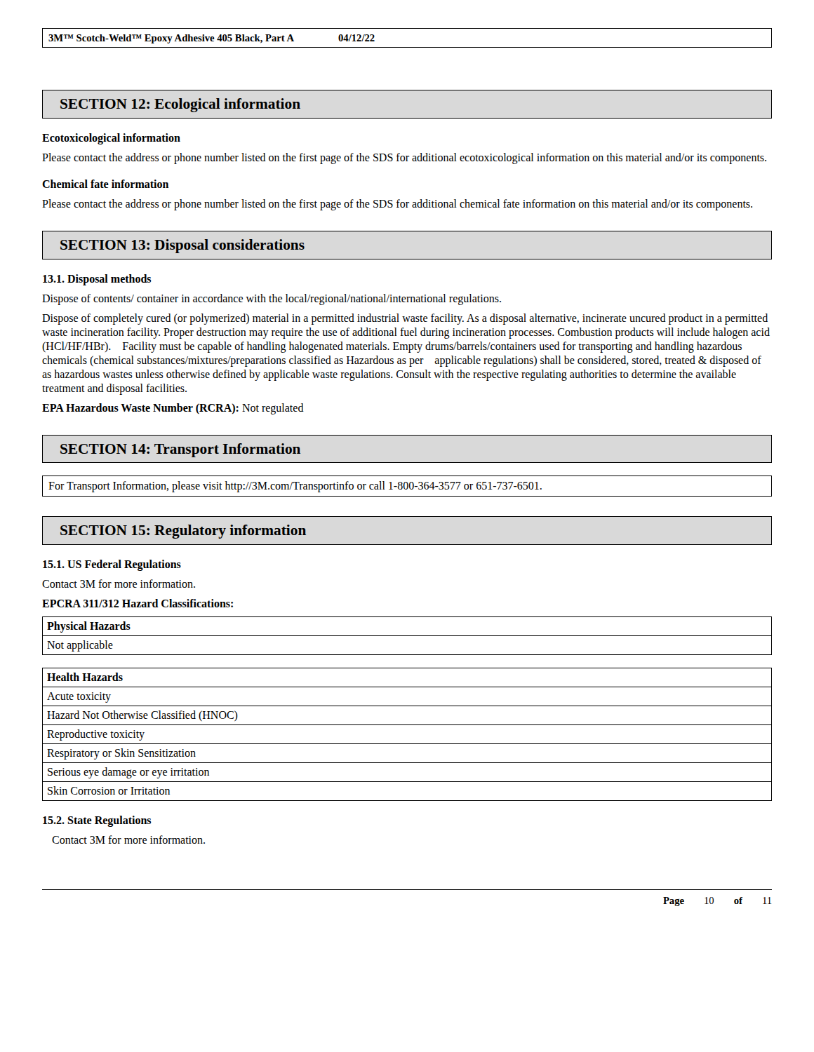3M™ Scotch-Weld™ Epoxy Adhesive 405 Black, Part A 04/12/22
SECTION 12: Ecological information
Ecotoxicological information
Please contact the address or phone number listed on the first page of the SDS for additional ecotoxicological information on this material and/or its components.
Chemical fate information
Please contact the address or phone number listed on the first page of the SDS for additional chemical fate information on this material and/or its components.
SECTION 13: Disposal considerations
13.1. Disposal methods
Dispose of contents/ container in accordance with the local/regional/national/international regulations.
Dispose of completely cured (or polymerized) material in a permitted industrial waste facility. As a disposal alternative, incinerate uncured product in a permitted waste incineration facility. Proper destruction may require the use of additional fuel during incineration processes. Combustion products will include halogen acid (HCl/HF/HBr). Facility must be capable of handling halogenated materials. Empty drums/barrels/containers used for transporting and handling hazardous chemicals (chemical substances/mixtures/preparations classified as Hazardous as per applicable regulations) shall be considered, stored, treated & disposed of as hazardous wastes unless otherwise defined by applicable waste regulations. Consult with the respective regulating authorities to determine the available treatment and disposal facilities.
EPA Hazardous Waste Number (RCRA): Not regulated
SECTION 14: Transport Information
For Transport Information, please visit http://3M.com/Transportinfo or call 1-800-364-3577 or 651-737-6501.
SECTION 15: Regulatory information
15.1. US Federal Regulations
Contact 3M for more information.
EPCRA 311/312 Hazard Classifications:
| Physical Hazards |
| --- |
| Not applicable |
| Health Hazards |
| --- |
| Acute toxicity |
| Hazard Not Otherwise Classified (HNOC) |
| Reproductive toxicity |
| Respiratory or Skin Sensitization |
| Serious eye damage or eye irritation |
| Skin Corrosion or Irritation |
15.2. State Regulations
Contact 3M for more information.
Page 10 of 11